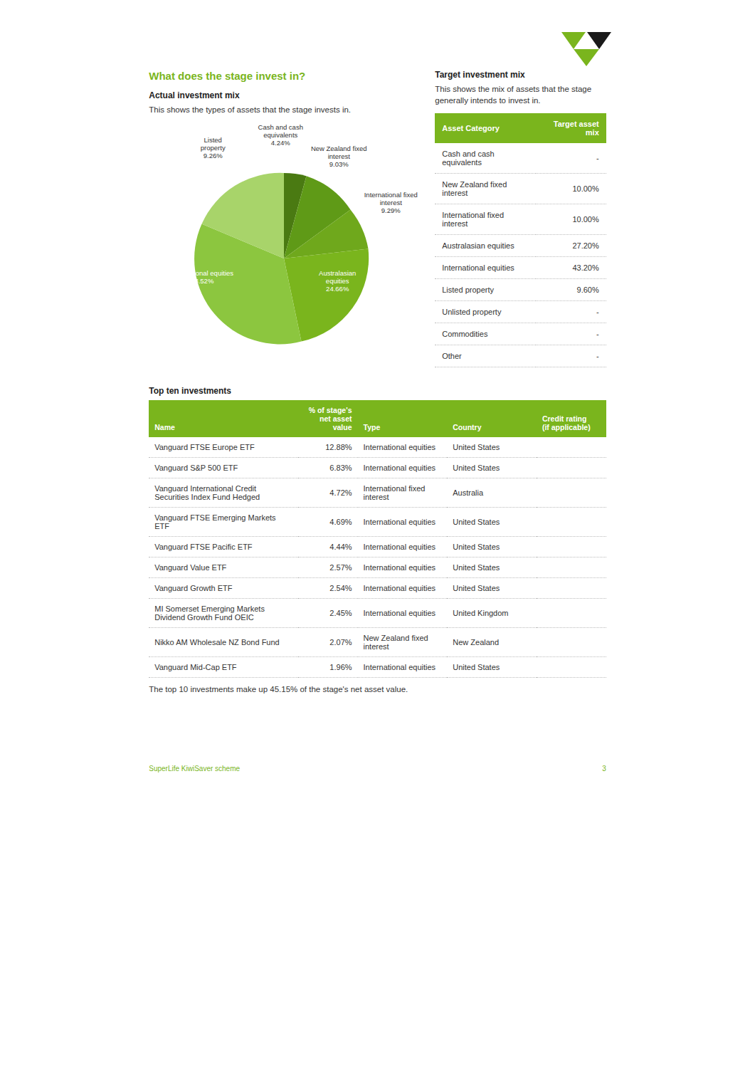What does the stage invest in?
Actual investment mix
This shows the types of assets that the stage invests in.
Cash and cash equivalents
4.24%
Listed property
9.26%
New Zealand fixed interest
9.03%
International fixed interest
9.29%
International equities
43.52%
Australasian equities
24.66%
Target investment mix
This shows the mix of assets that the stage generally intends to invest in.
| Asset Category | Target asset mix |
| --- | --- |
| Cash and cash equivalents | - |
| New Zealand fixed interest | 10.00% |
| International fixed interest | 10.00% |
| Australasian equities | 27.20% |
| International equities | 43.20% |
| Listed property | 9.60% |
| Unlisted property | - |
| Commodities | - |
| Other | - |
Top ten investments
| Name | % of stage's net asset value | Type | Country | Credit rating (if applicable) |
| --- | --- | --- | --- | --- |
| Vanguard FTSE Europe ETF | 12.88% | International equities | United States | |
| Vanguard S&P 500 ETF | 6.83% | International equities | United States | |
| Vanguard International Credit Securities Index Fund Hedged | 4.72% | International fixed interest | Australia | |
| Vanguard FTSE Emerging Markets ETF | 4.69% | International equities | United States | |
| Vanguard FTSE Pacific ETF | 4.44% | International equities | United States | |
| Vanguard Value ETF | 2.57% | International equities | United States | |
| Vanguard Growth ETF | 2.54% | International equities | United States | |
| MI Somerset Emerging Markets Dividend Growth Fund OEIC | 2.45% | International equities | United Kingdom | |
| Nikko AM Wholesale NZ Bond Fund | 2.07% | New Zealand fixed interest | New Zealand | |
| Vanguard Mid-Cap ETF | 1.96% | International equities | United States | |
The top 10 investments make up 45.15% of the stage's net asset value.
SuperLife KiwiSaver scheme
3